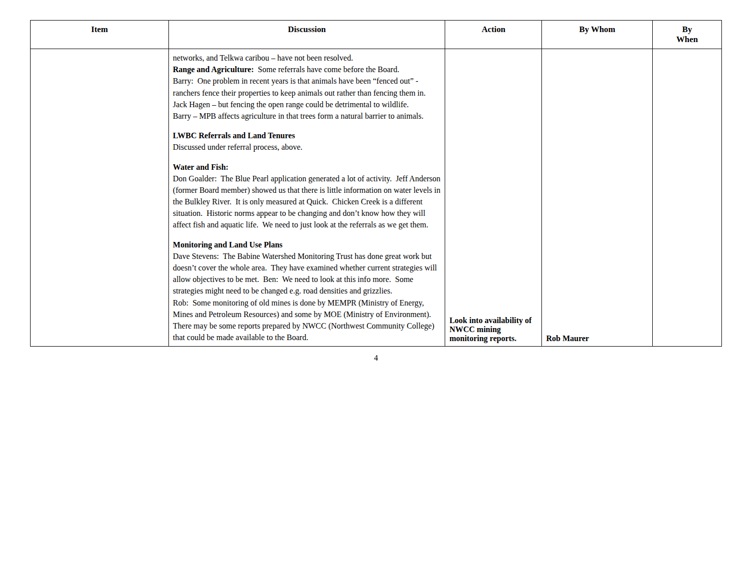| Item | Discussion | Action | By Whom | By When |
| --- | --- | --- | --- | --- |
| | networks, and Telkwa caribou – have not been resolved. Range and Agriculture: Some referrals have come before the Board. Barry: One problem in recent years is that animals have been “fenced out” - ranchers fence their properties to keep animals out rather than fencing them in. Jack Hagen – but fencing the open range could be detrimental to wildlife. Barry – MPB affects agriculture in that trees form a natural barrier to animals. LWBC Referrals and Land Tenures Discussed under referral process, above. Water and Fish: Don Goalder: The Blue Pearl application generated a lot of activity. Jeff Anderson (former Board member) showed us that there is little information on water levels in the Bulkley River. It is only measured at Quick. Chicken Creek is a different situation. Historic norms appear to be changing and don’t know how they will affect fish and aquatic life. We need to just look at the referrals as we get them. Monitoring and Land Use Plans Dave Stevens: The Babine Watershed Monitoring Trust has done great work but doesn’t cover the whole area. They have examined whether current strategies will allow objectives to be met. Ben: We need to look at this info more. Some strategies might need to be changed e.g. road densities and grizzlies. Rob: Some monitoring of old mines is done by MEMPR (Ministry of Energy, Mines and Petroleum Resources) and some by MOE (Ministry of Environment). There may be some reports prepared by NWCC (Northwest Community College) that could be made available to the Board. | Look into availability of NWCC mining monitoring reports. | Rob Maurer | |
4